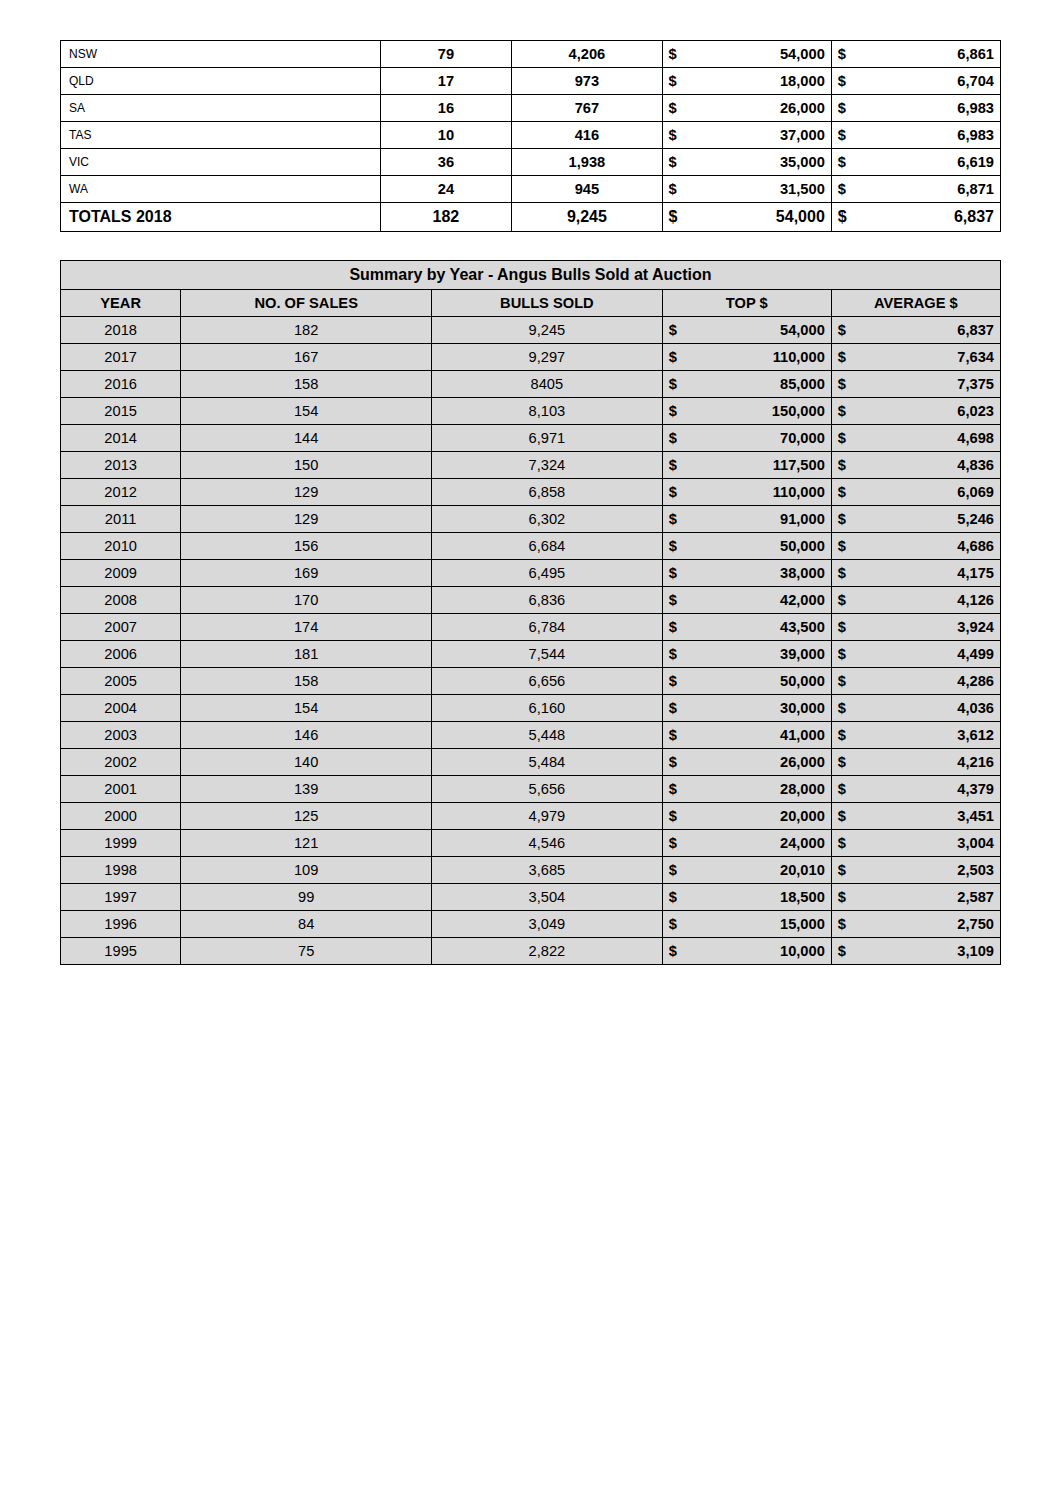| NSW | 79 | 4,206 | / $ / 54,000 / | / $ / 6,861 / |
| QLD | 17 | 973 | / $ / 18,000 / | / $ / 6,704 / |
| SA | 16 | 767 | / $ / 26,000 / | / $ / 6,983 / |
| TAS | 10 | 416 | / $ / 37,000 / | / $ / 6,983 / |
| VIC | 36 | 1,938 | / $ / 35,000 / | / $ / 6,619 / |
| WA | 24 | 945 | / $ / 31,500 / | / $ / 6,871 / |
| TOTALS 2018 | 182 | 9,245 | / $ / 54,000 / | / $ / 6,837 / |
| Summary by Year - Angus Bulls Sold at Auction |
| YEAR | NO. OF SALES | BULLS SOLD | TOP $ | AVERAGE $ |
| 2018 | 182 | 9,245 | / $ / 54,000 / | / $ / 6,837 / |
| 2017 | 167 | 9,297 | / $ / 110,000 / | / $ / 7,634 / |
| 2016 | 158 | 8405 | / $ / 85,000 / | / $ / 7,375 / |
| 2015 | 154 | 8,103 | / $ / 150,000 / | / $ / 6,023 / |
| 2014 | 144 | 6,971 | / $ / 70,000 / | / $ / 4,698 / |
| 2013 | 150 | 7,324 | / $ / 117,500 / | / $ / 4,836 / |
| 2012 | 129 | 6,858 | / $ / 110,000 / | / $ / 6,069 / |
| 2011 | 129 | 6,302 | / $ / 91,000 / | / $ / 5,246 / |
| 2010 | 156 | 6,684 | / $ / 50,000 / | / $ / 4,686 / |
| 2009 | 169 | 6,495 | / $ / 38,000 / | / $ / 4,175 / |
| 2008 | 170 | 6,836 | / $ / 42,000 / | / $ / 4,126 / |
| 2007 | 174 | 6,784 | / $ / 43,500 / | / $ / 3,924 / |
| 2006 | 181 | 7,544 | / $ / 39,000 / | / $ / 4,499 / |
| 2005 | 158 | 6,656 | / $ / 50,000 / | / $ / 4,286 / |
| 2004 | 154 | 6,160 | / $ / 30,000 / | / $ / 4,036 / |
| 2003 | 146 | 5,448 | / $ / 41,000 / | / $ / 3,612 / |
| 2002 | 140 | 5,484 | / $ / 26,000 / | / $ / 4,216 / |
| 2001 | 139 | 5,656 | / $ / 28,000 / | / $ / 4,379 / |
| 2000 | 125 | 4,979 | / $ / 20,000 / | / $ / 3,451 / |
| 1999 | 121 | 4,546 | / $ / 24,000 / | / $ / 3,004 / |
| 1998 | 109 | 3,685 | / $ / 20,010 / | / $ / 2,503 / |
| 1997 | 99 | 3,504 | / $ / 18,500 / | / $ / 2,587 / |
| 1996 | 84 | 3,049 | / $ / 15,000 / | / $ / 2,750 / |
| 1995 | 75 | 2,822 | / $ / 10,000 / | / $ / 3,109 / |